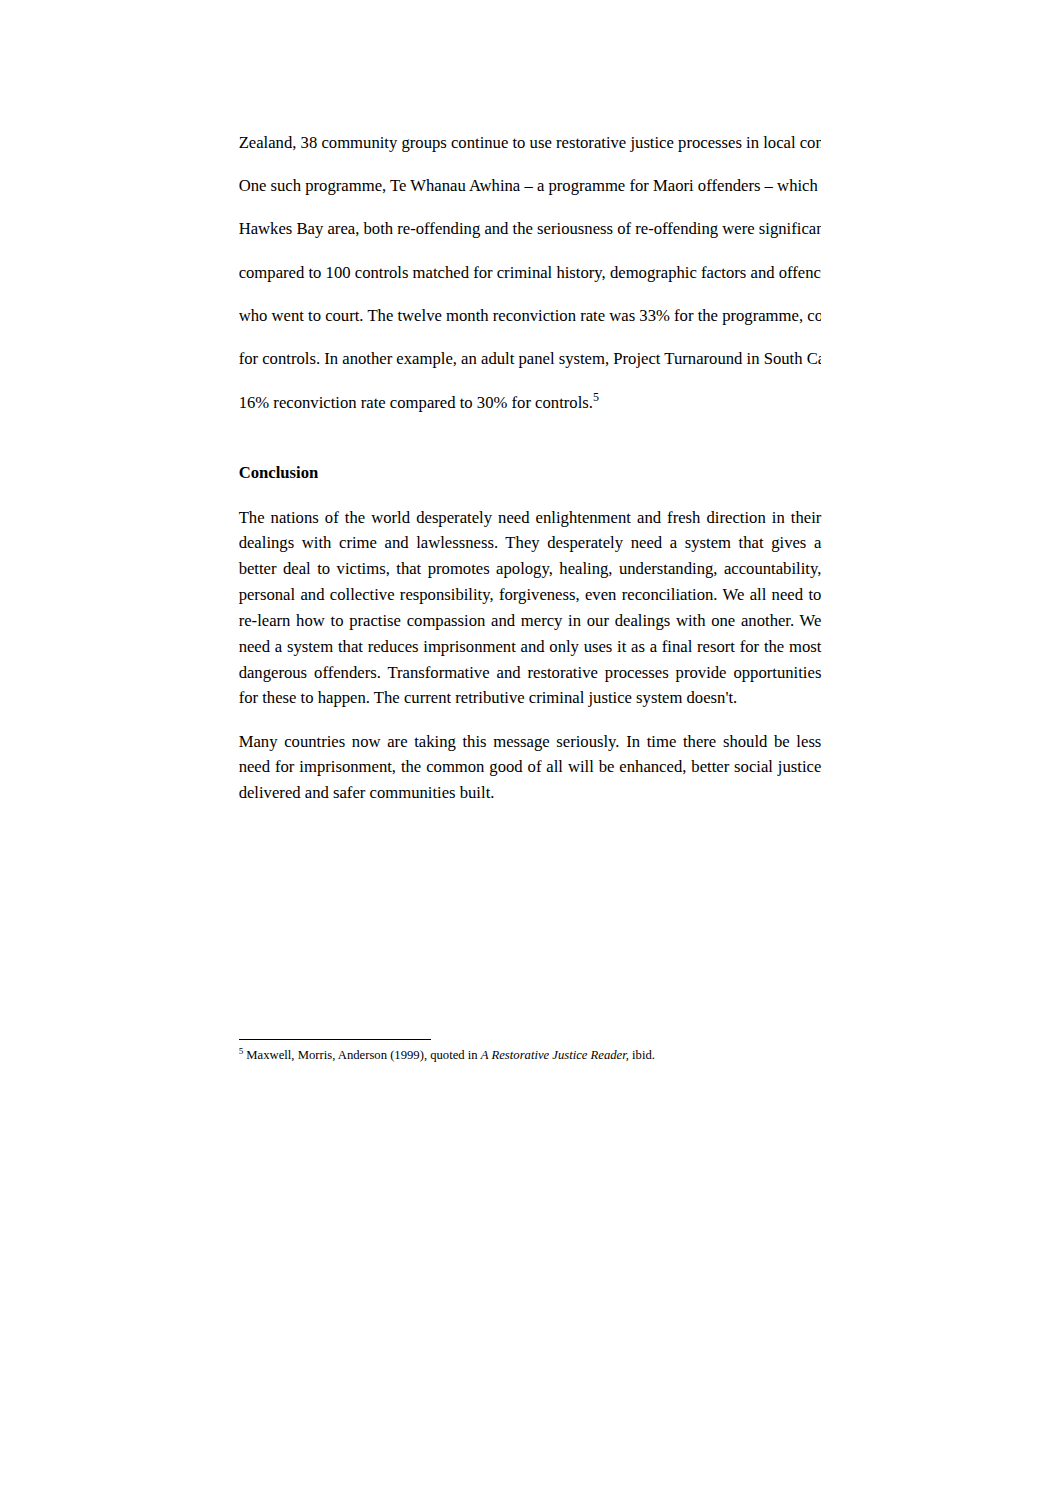Zealand, 38 community groups continue to use restorative justice processes in local conflict situations.
One such programme, Te Whanau Awhina – a programme for Maori offenders – which operates in the
Hawkes Bay area, both re-offending and the seriousness of re-offending were significantly reduced
compared to 100 controls matched for criminal history, demographic factors and offence characteristics
who went to court. The twelve month reconviction rate was 33% for the programme, compared to 47%
for controls. In another example, an adult panel system, Project Turnaround in South Canterbury, had a
16% reconviction rate compared to 30% for controls.5
Conclusion
The nations of the world desperately need enlightenment and fresh direction in their dealings with crime and lawlessness. They desperately need a system that gives a better deal to victims, that promotes apology, healing, understanding, accountability, personal and collective responsibility, forgiveness, even reconciliation. We all need to re-learn how to practise compassion and mercy in our dealings with one another. We need a system that reduces imprisonment and only uses it as a final resort for the most dangerous offenders. Transformative and restorative processes provide opportunities for these to happen. The current retributive criminal justice system doesn't.
Many countries now are taking this message seriously. In time there should be less need for imprisonment, the common good of all will be enhanced, better social justice delivered and safer communities built.
5 Maxwell, Morris, Anderson (1999), quoted in A Restorative Justice Reader, ibid.